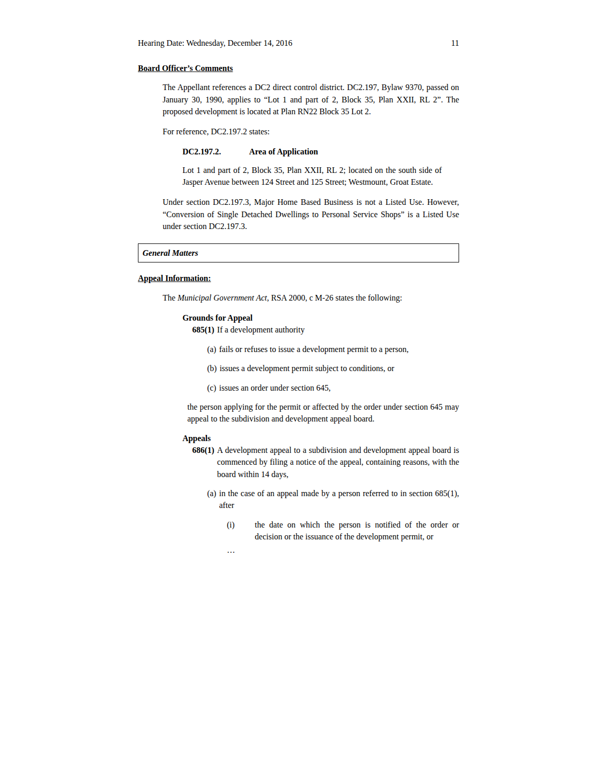Hearing Date: Wednesday, December 14, 2016
11
Board Officer’s Comments
The Appellant references a DC2 direct control district. DC2.197, Bylaw 9370, passed on January 30, 1990, applies to “Lot 1 and part of 2, Block 35, Plan XXII, RL 2”. The proposed development is located at Plan RN22 Block 35 Lot 2.
For reference, DC2.197.2 states:
DC2.197.2. Area of Application
Lot 1 and part of 2, Block 35, Plan XXII, RL 2; located on the south side of Jasper Avenue between 124 Street and 125 Street; Westmount, Groat Estate.
Under section DC2.197.3, Major Home Based Business is not a Listed Use. However, “Conversion of Single Detached Dwellings to Personal Service Shops” is a Listed Use under section DC2.197.3.
General Matters
Appeal Information:
The Municipal Government Act, RSA 2000, c M-26 states the following:
Grounds for Appeal
685(1)
If a development authority
(a)
fails or refuses to issue a development permit to a person,
(b)
issues a development permit subject to conditions, or
(c)
issues an order under section 645,
the person applying for the permit or affected by the order under section 645 may appeal to the subdivision and development appeal board.
Appeals
686(1)
A development appeal to a subdivision and development appeal board is commenced by filing a notice of the appeal, containing reasons, with the board within 14 days,
(a)
in the case of an appeal made by a person referred to in section 685(1), after
(i)
the date on which the person is notified of the order or decision or the issuance of the development permit, or
…